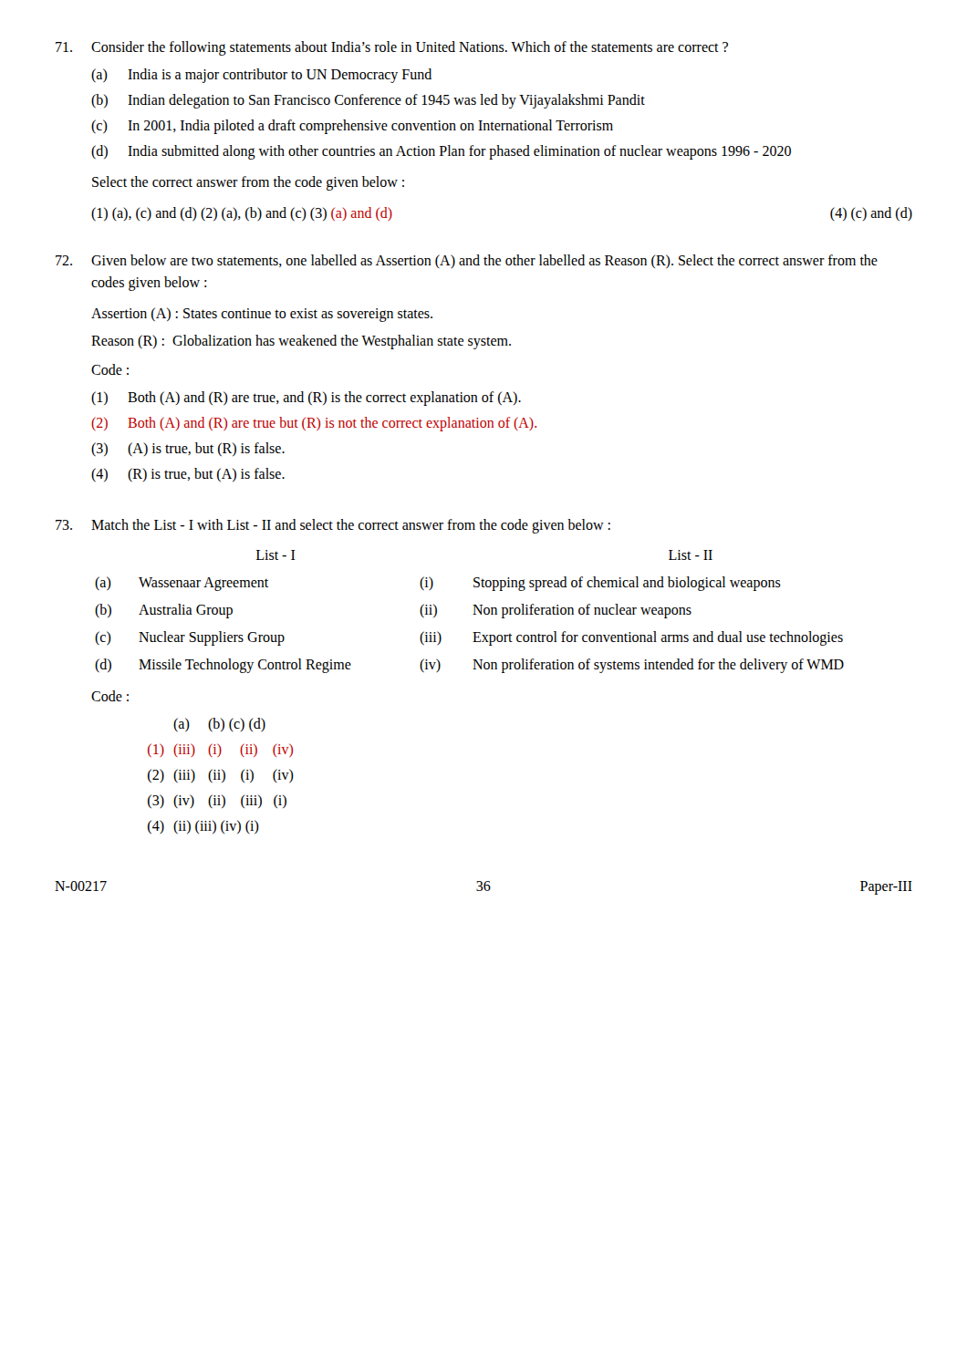71.
Consider the following statements about India’s role in United Nations. Which of the statements are correct ?
(a)
India is a major contributor to UN Democracy Fund
(b)
Indian delegation to San Francisco Conference of 1945 was led by Vijayalakshmi Pandit
(c)
In 2001, India piloted a draft comprehensive convention on International Terrorism
(d)
India submitted along with other countries an Action Plan for phased elimination of nuclear weapons 1996 - 2020
Select the correct answer from the code given below :
(1) (a), (c) and (d) (2) (a), (b) and (c) (3) (a) and (d) (4) (c) and (d)
72.
Given below are two statements, one labelled as Assertion (A) and the other labelled as Reason (R). Select the correct answer from the codes given below :
Assertion (A) : States continue to exist as sovereign states.
Reason (R) : Globalization has weakened the Westphalian state system.
Code :
(1)
Both (A) and (R) are true, and (R) is the correct explanation of (A).
(2)
Both (A) and (R) are true but (R) is not the correct explanation of (A).
(3)
(A) is true, but (R) is false.
(4)
(R) is true, but (A) is false.
73.
Match the List - I with List - II and select the correct answer from the code given below :
| | List - I | | List - II |
| (a) | Wassenaar Agreement | (i) | Stopping spread of chemical and biological weapons |
| (b) | Australia Group | (ii) | Non proliferation of nuclear weapons |
| (c) | Nuclear Suppliers Group | (iii) | Export control for conventional arms and dual use technologies |
| (d) | Missile Technology Control Regime | (iv) | Non proliferation of systems intended for the delivery of WMD |
Code :
| | (a) | (b) (c) (d) |
| (1) | (iii) | (i) (ii) (iv) |
| (2) | (iii) | (ii) (i) (iv) |
| (3) | (iv) | (ii) (iii) (i) |
| (4) | (ii) (iii) (iv) (i) |
N-00217
36
Paper-III